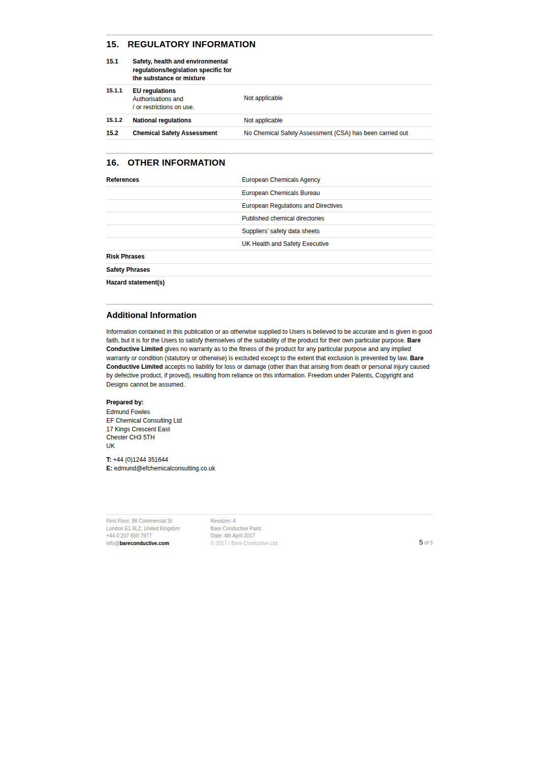15. REGULATORY INFORMATION
| 15.1 | Safety, health and environmental regulations/legislation specific for the substance or mixture | |
| 15.1.1 | EU regulations Authorisations and / or restrictions on use. | Not applicable |
| 15.1.2 | National regulations | Not applicable |
| 15.2 | Chemical Safety Assessment | No Chemical Safety Assessment (CSA) has been carried out |
16. OTHER INFORMATION
| References | European Chemicals Agency |
| | European Chemicals Bureau |
| | European Regulations and Directives |
| | Published chemical directories |
| | Suppliers’ safety data sheets |
| | UK Health and Safety Executive |
| Risk Phrases | |
| Safety Phrases | |
| Hazard statement(s) | |
Additional Information
Information contained in this publication or as otherwise supplied to Users is believed to be accurate and is given in good faith, but it is for the Users to satisfy themselves of the suitability of the product for their own particular purpose. Bare Conductive Limited gives no warranty as to the fitness of the product for any particular purpose and any implied warranty or condition (statutory or otherwise) is excluded except to the extent that exclusion is prevented by law. Bare Conductive Limited accepts no liability for loss or damage (other than that arising from death or personal injury caused by defective product, if proved), resulting from reliance on this information. Freedom under Patents, Copyright and Designs cannot be assumed.
Prepared by:
Edmund Fowles
EF Chemical Consulting Ltd
17 Kings Crescent East
Chester CH3 5TH
UK
T: +44 (0)1244 351644
E: edmund@efchemicalconsulting.co.uk
First Floor, 98 Commercial St
London E1 6LZ, United Kingdom
+44 0 207 650 7977
info@bareconductive.com
Revision: 4
Bare Conductive Paint
Date: 4th April 2017
© 2017 / Bare Conductive Ltd.
5 of 5